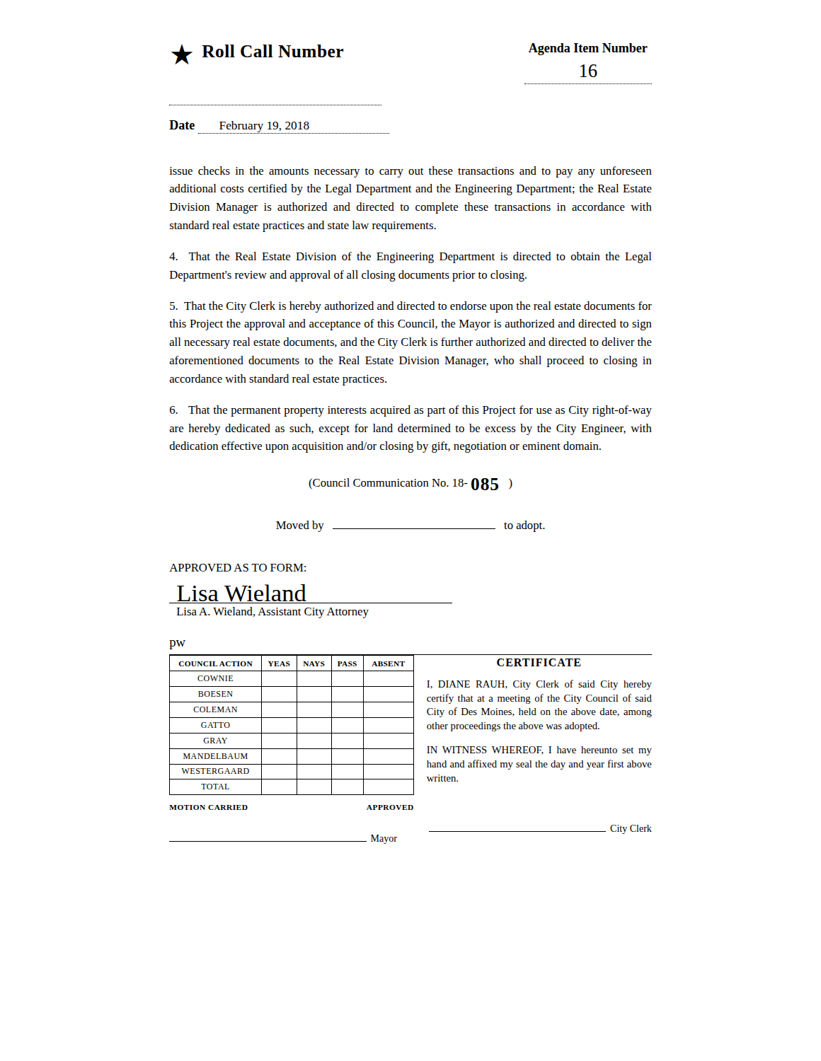★
Roll Call Number
Agenda Item Number
16
Date February 19, 2018
issue checks in the amounts necessary to carry out these transactions and to pay any unforeseen additional costs certified by the Legal Department and the Engineering Department; the Real Estate Division Manager is authorized and directed to complete these transactions in accordance with standard real estate practices and state law requirements.
4. That the Real Estate Division of the Engineering Department is directed to obtain the Legal Department's review and approval of all closing documents prior to closing.
5. That the City Clerk is hereby authorized and directed to endorse upon the real estate documents for this Project the approval and acceptance of this Council, the Mayor is authorized and directed to sign all necessary real estate documents, and the City Clerk is further authorized and directed to deliver the aforementioned documents to the Real Estate Division Manager, who shall proceed to closing in accordance with standard real estate practices.
6. That the permanent property interests acquired as part of this Project for use as City right-of-way are hereby dedicated as such, except for land determined to be excess by the City Engineer, with dedication effective upon acquisition and/or closing by gift, negotiation or eminent domain.
(Council Communication No. 18- 085 )
Moved by to adopt.
APPROVED AS TO FORM:
Lisa Wieland
Lisa A. Wieland, Assistant City Attorney
pw
| COUNCIL ACTION | YEAS | NAYS | PASS | ABSENT |
| --- | --- | --- | --- | --- |
| COWNIE | | | | |
| BOESEN | | | | |
| COLEMAN | | | | |
| GATTO | | | | |
| GRAY | | | | |
| MANDELBAUM | | | | |
| WESTERGAARD | | | | |
| TOTAL | | | | |
CERTIFICATE
I, DIANE RAUH, City Clerk of said City hereby certify that at a meeting of the City Council of said City of Des Moines, held on the above date, among other proceedings the above was adopted.
IN WITNESS WHEREOF, I have hereunto set my hand and affixed my seal the day and year first above written.
MOTION CARRIED APPROVED
Mayor
City Clerk